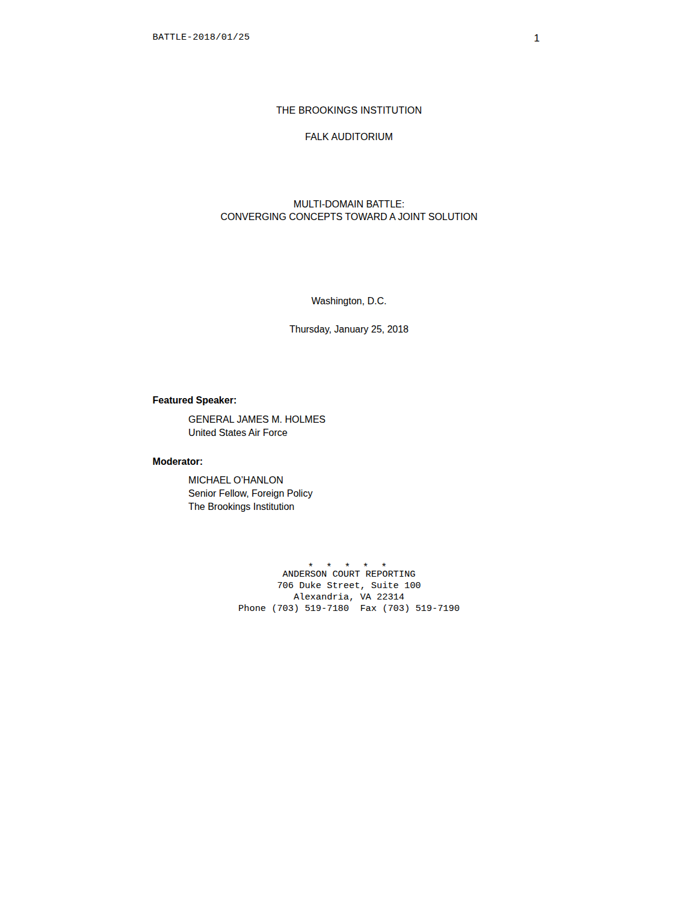BATTLE-2018/01/25
1
THE BROOKINGS INSTITUTION
FALK AUDITORIUM
MULTI-DOMAIN BATTLE:
CONVERGING CONCEPTS TOWARD A JOINT SOLUTION
Washington, D.C.
Thursday, January 25, 2018
Featured Speaker:
GENERAL JAMES M. HOLMES
United States Air Force
Moderator:
MICHAEL O’HANLON
Senior Fellow, Foreign Policy
The Brookings Institution
* * * * *
ANDERSON COURT REPORTING
706 Duke Street, Suite 100
Alexandria, VA 22314
Phone (703) 519-7180 Fax (703) 519-7190